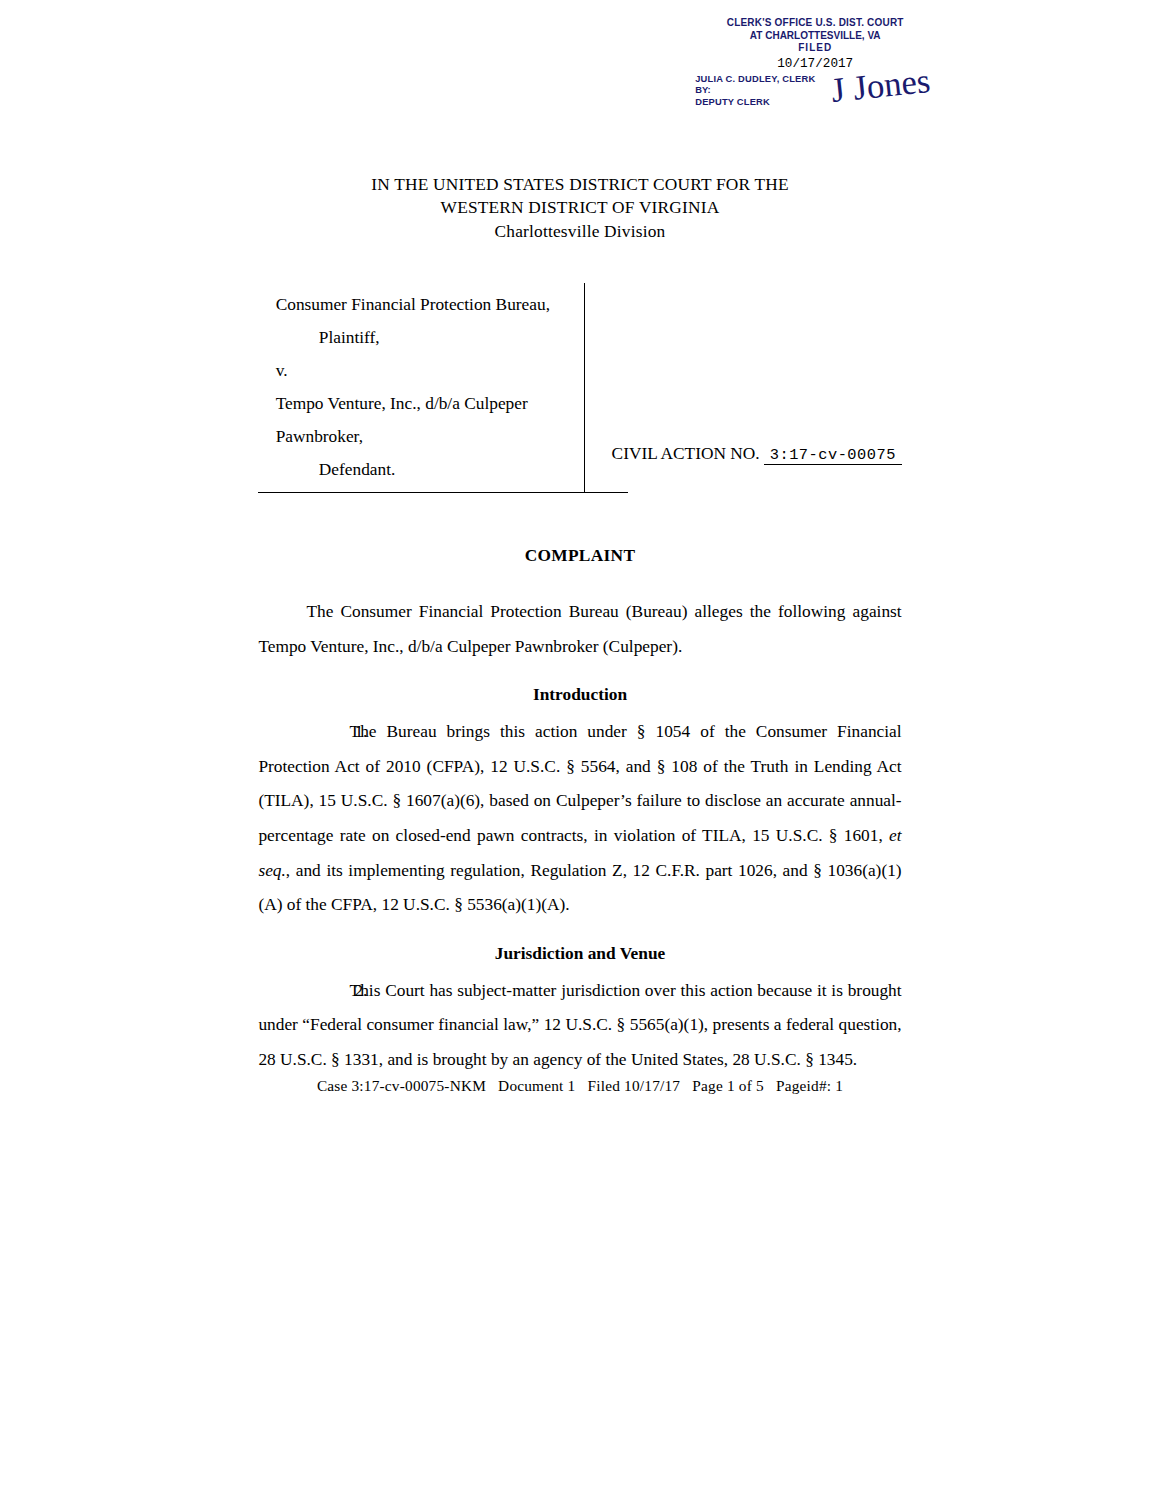CLERK'S OFFICE U.S. DIST. COURT
AT CHARLOTTESVILLE, VA
FILED
10/17/2017
JULIA C. DUDLEY, CLERK
BY:
DEPUTY CLERK
J Jones
IN THE UNITED STATES DISTRICT COURT FOR THE
WESTERN DISTRICT OF VIRGINIA
Charlottesville Division
| Consumer Financial Protection Bureau, Plaintiff, v. Tempo Venture, Inc., d/b/a Culpeper Pawnbroker, Defendant. | CIVIL ACTION NO. 3:17-cv-00075 |
COMPLAINT
The Consumer Financial Protection Bureau (Bureau) alleges the following against Tempo Venture, Inc., d/b/a Culpeper Pawnbroker (Culpeper).
Introduction
1. The Bureau brings this action under § 1054 of the Consumer Financial Protection Act of 2010 (CFPA), 12 U.S.C. § 5564, and § 108 of the Truth in Lending Act (TILA), 15 U.S.C. § 1607(a)(6), based on Culpeper’s failure to disclose an accurate annual-percentage rate on closed-end pawn contracts, in violation of TILA, 15 U.S.C. § 1601, et seq., and its implementing regulation, Regulation Z, 12 C.F.R. part 1026, and § 1036(a)(1)(A) of the CFPA, 12 U.S.C. § 5536(a)(1)(A).
Jurisdiction and Venue
2. This Court has subject-matter jurisdiction over this action because it is brought under “Federal consumer financial law,” 12 U.S.C. § 5565(a)(1), presents a federal question, 28 U.S.C. § 1331, and is brought by an agency of the United States, 28 U.S.C. § 1345.
Case 3:17-cv-00075-NKM Document 1 Filed 10/17/17 Page 1 of 5 Pageid#: 1